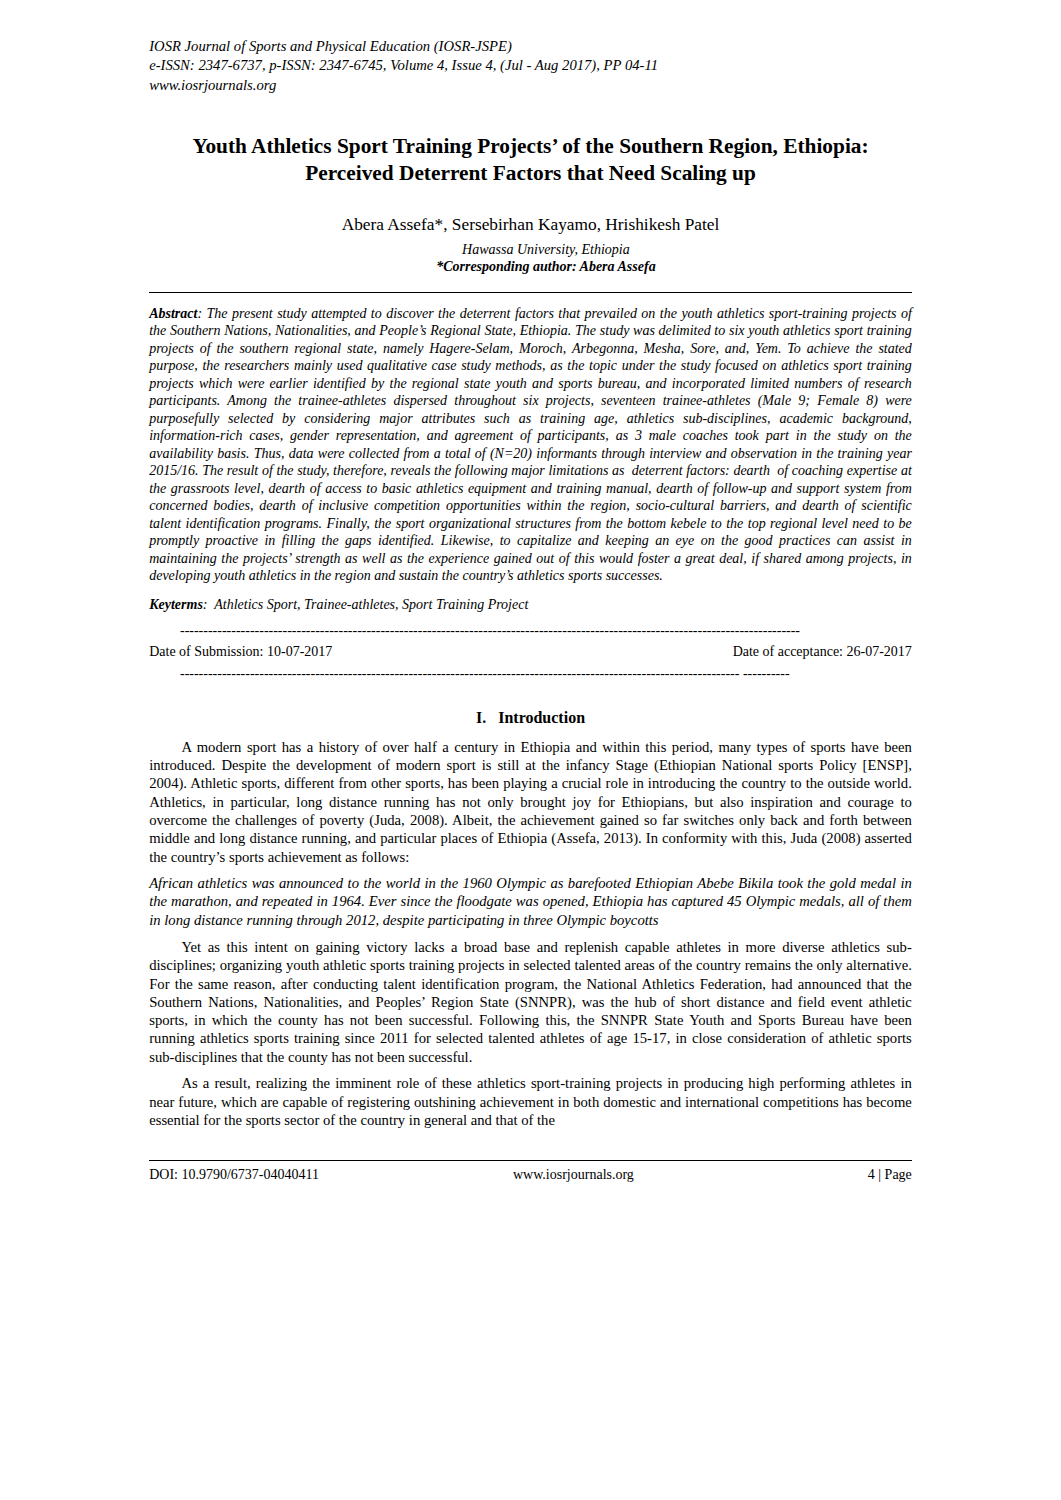IOSR Journal of Sports and Physical Education (IOSR-JSPE)
e-ISSN: 2347-6737, p-ISSN: 2347-6745, Volume 4, Issue 4, (Jul - Aug 2017), PP 04-11
www.iosrjournals.org
Youth Athletics Sport Training Projects’ of the Southern Region, Ethiopia: Perceived Deterrent Factors that Need Scaling up
Abera Assefa*, Sersebirhan Kayamo, Hrishikesh Patel
Hawassa University, Ethiopia
*Corresponding author: Abera Assefa
Abstract: The present study attempted to discover the deterrent factors that prevailed on the youth athletics sport-training projects of the Southern Nations, Nationalities, and People’s Regional State, Ethiopia. The study was delimited to six youth athletics sport training projects of the southern regional state, namely Hagere-Selam, Moroch, Arbegonna, Mesha, Sore, and, Yem. To achieve the stated purpose, the researchers mainly used qualitative case study methods, as the topic under the study focused on athletics sport training projects which were earlier identified by the regional state youth and sports bureau, and incorporated limited numbers of research participants. Among the trainee-athletes dispersed throughout six projects, seventeen trainee-athletes (Male 9; Female 8) were purposefully selected by considering major attributes such as training age, athletics sub-disciplines, academic background, information-rich cases, gender representation, and agreement of participants, as 3 male coaches took part in the study on the availability basis. Thus, data were collected from a total of (N=20) informants through interview and observation in the training year 2015/16. The result of the study, therefore, reveals the following major limitations as deterrent factors: dearth of coaching expertise at the grassroots level, dearth of access to basic athletics equipment and training manual, dearth of follow-up and support system from concerned bodies, dearth of inclusive competition opportunities within the region, socio-cultural barriers, and dearth of scientific talent identification programs. Finally, the sport organizational structures from the bottom kebele to the top regional level need to be promptly proactive in filling the gaps identified. Likewise, to capitalize and keeping an eye on the good practices can assist in maintaining the projects’ strength as well as the experience gained out of this would foster a great deal, if shared among projects, in developing youth athletics in the region and sustain the country’s athletics sports successes.
Keyterms: Athletics Sport, Trainee-athletes, Sport Training Project
-------------------------------------------------------------------------------------------------------------------------------------
Date of Submission: 10-07-2017 Date of acceptance: 26-07-2017
------------------------------------------------------------------------------------------------------------------------ ----------
I. Introduction
A modern sport has a history of over half a century in Ethiopia and within this period, many types of sports have been introduced. Despite the development of modern sport is still at the infancy Stage (Ethiopian National sports Policy [ENSP], 2004). Athletic sports, different from other sports, has been playing a crucial role in introducing the country to the outside world. Athletics, in particular, long distance running has not only brought joy for Ethiopians, but also inspiration and courage to overcome the challenges of poverty (Juda, 2008). Albeit, the achievement gained so far switches only back and forth between middle and long distance running, and particular places of Ethiopia (Assefa, 2013). In conformity with this, Juda (2008) asserted the country’s sports achievement as follows:
African athletics was announced to the world in the 1960 Olympic as barefooted Ethiopian Abebe Bikila took the gold medal in the marathon, and repeated in 1964. Ever since the floodgate was opened, Ethiopia has captured 45 Olympic medals, all of them in long distance running through 2012, despite participating in three Olympic boycotts
Yet as this intent on gaining victory lacks a broad base and replenish capable athletes in more diverse athletics sub-disciplines; organizing youth athletic sports training projects in selected talented areas of the country remains the only alternative. For the same reason, after conducting talent identification program, the National Athletics Federation, had announced that the Southern Nations, Nationalities, and Peoples’ Region State (SNNPR), was the hub of short distance and field event athletic sports, in which the county has not been successful. Following this, the SNNPR State Youth and Sports Bureau have been running athletics sports training since 2011 for selected talented athletes of age 15-17, in close consideration of athletic sports sub-disciplines that the county has not been successful.
As a result, realizing the imminent role of these athletics sport-training projects in producing high performing athletes in near future, which are capable of registering outshining achievement in both domestic and international competitions has become essential for the sports sector of the country in general and that of the
DOI: 10.9790/6737-04040411 www.iosrjournals.org 4 | Page